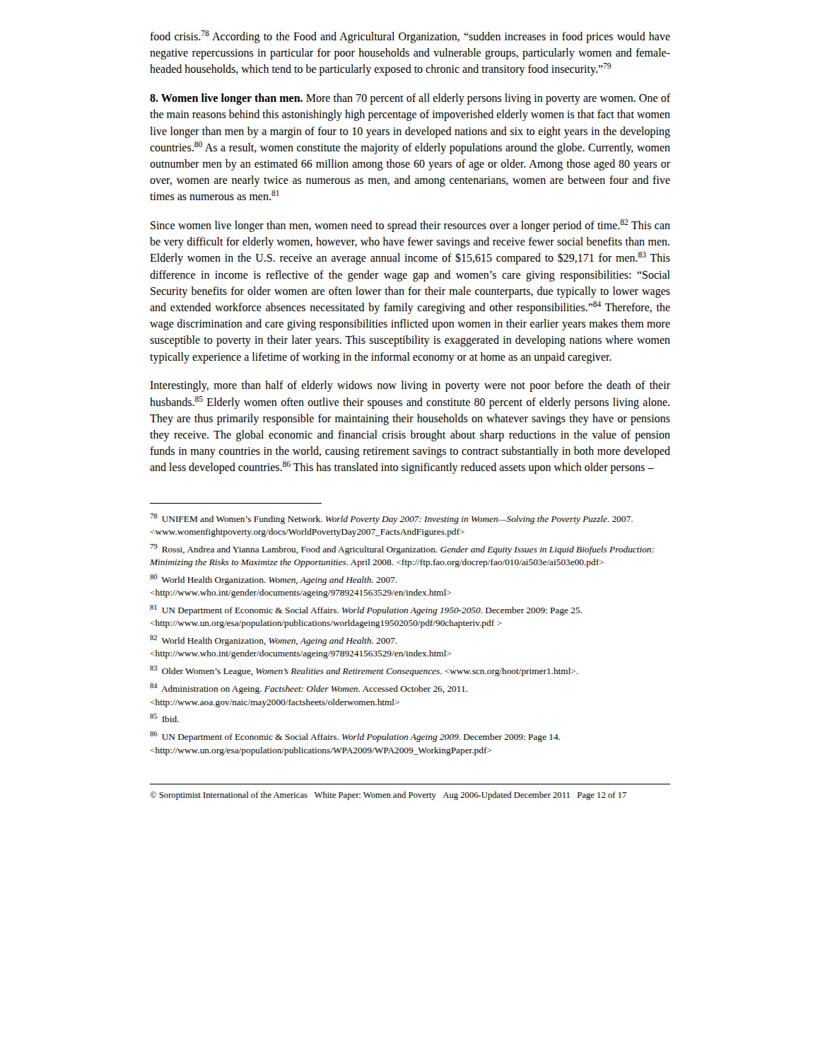food crisis.78 According to the Food and Agricultural Organization, “sudden increases in food prices would have negative repercussions in particular for poor households and vulnerable groups, particularly women and female-headed households, which tend to be particularly exposed to chronic and transitory food insecurity.”79
8. Women live longer than men. More than 70 percent of all elderly persons living in poverty are women. One of the main reasons behind this astonishingly high percentage of impoverished elderly women is that fact that women live longer than men by a margin of four to 10 years in developed nations and six to eight years in the developing countries.80 As a result, women constitute the majority of elderly populations around the globe. Currently, women outnumber men by an estimated 66 million among those 60 years of age or older. Among those aged 80 years or over, women are nearly twice as numerous as men, and among centenarians, women are between four and five times as numerous as men.81
Since women live longer than men, women need to spread their resources over a longer period of time.82 This can be very difficult for elderly women, however, who have fewer savings and receive fewer social benefits than men. Elderly women in the U.S. receive an average annual income of $15,615 compared to $29,171 for men.83 This difference in income is reflective of the gender wage gap and women’s care giving responsibilities: “Social Security benefits for older women are often lower than for their male counterparts, due typically to lower wages and extended workforce absences necessitated by family caregiving and other responsibilities.”84 Therefore, the wage discrimination and care giving responsibilities inflicted upon women in their earlier years makes them more susceptible to poverty in their later years. This susceptibility is exaggerated in developing nations where women typically experience a lifetime of working in the informal economy or at home as an unpaid caregiver.
Interestingly, more than half of elderly widows now living in poverty were not poor before the death of their husbands.85 Elderly women often outlive their spouses and constitute 80 percent of elderly persons living alone. They are thus primarily responsible for maintaining their households on whatever savings they have or pensions they receive. The global economic and financial crisis brought about sharp reductions in the value of pension funds in many countries in the world, causing retirement savings to contract substantially in both more developed and less developed countries.86 This has translated into significantly reduced assets upon which older persons –
78 UNIFEM and Women’s Funding Network. World Poverty Day 2007: Investing in Women—Solving the Poverty Puzzle. 2007. <www.womenfightpoverty.org/docs/WorldPovertyDay2007_FactsAndFigures.pdf>
79 Rossi, Andrea and Yianna Lambrou, Food and Agricultural Organization. Gender and Equity Issues in Liquid Biofuels Production: Minimizing the Risks to Maximize the Opportunities. April 2008. <ftp://ftp.fao.org/docrep/fao/010/ai503e/ai503e00.pdf>
80 World Health Organization. Women, Ageing and Health. 2007. <http://www.who.int/gender/documents/ageing/9789241563529/en/index.html>
81 UN Department of Economic & Social Affairs. World Population Ageing 1950-2050. December 2009: Page 25. <http://www.un.org/esa/population/publications/worldageing19502050/pdf/90chapteriv.pdf >
82 World Health Organization, Women, Ageing and Health. 2007. <http://www.who.int/gender/documents/ageing/9789241563529/en/index.html>
83 Older Women’s League, Women’s Realities and Retirement Consequences. <www.scn.org/hoot/primer1.html>.
84 Administration on Ageing. Factsheet: Older Women. Accessed October 26, 2011. <http://www.aoa.gov/naic/may2000/factsheets/olderwomen.html>
85 Ibid.
86 UN Department of Economic & Social Affairs. World Population Ageing 2009. December 2009: Page 14. <http://www.un.org/esa/population/publications/WPA2009/WPA2009_WorkingPaper.pdf>
© Soroptimist International of the Americas White Paper: Women and Poverty Aug 2006-Updated December 2011 Page 12 of 17